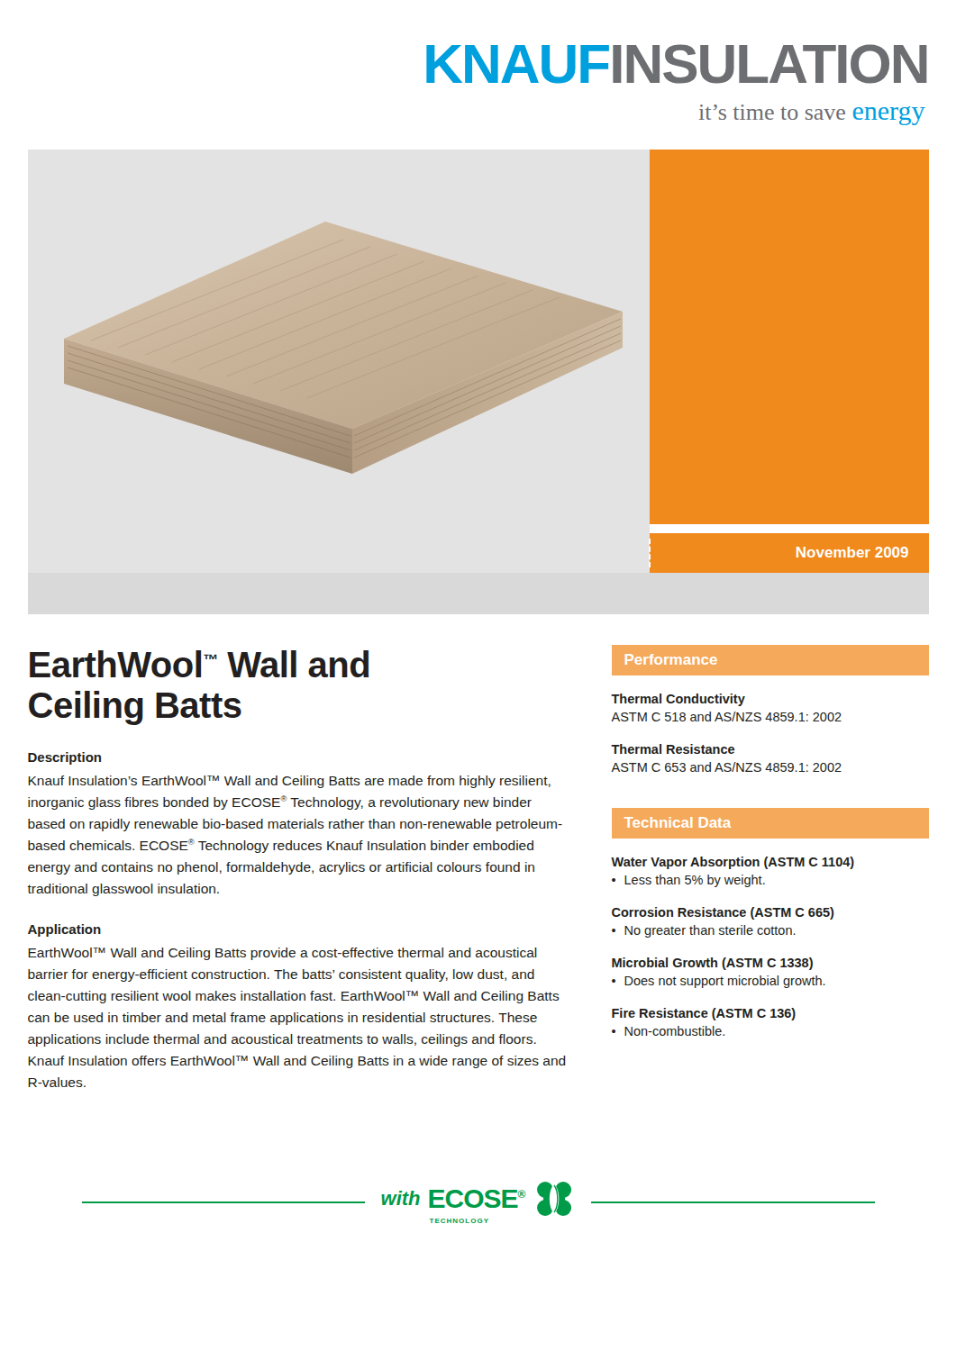KNAUF INSULATION
it’s time to save energy
November 2009
EarthWool™ Wall and
Ceiling Batts
Description
Knauf Insulation’s EarthWool™ Wall and Ceiling Batts are made from highly resilient, inorganic glass fibres bonded by ECOSE® Technology, a revolutionary new binder based on rapidly renewable bio-based materials rather than non-renewable petroleum-based chemicals. ECOSE® Technology reduces Knauf Insulation binder embodied energy and contains no phenol, formaldehyde, acrylics or artificial colours found in traditional glasswool insulation.
Application
EarthWool™ Wall and Ceiling Batts provide a cost-effective thermal and acoustical barrier for energy-efficient construction. The batts’ consistent quality, low dust, and clean-cutting resilient wool makes installation fast. EarthWool™ Wall and Ceiling Batts can be used in timber and metal frame applications in residential structures. These applications include thermal and acoustical treatments to walls, ceilings and floors. Knauf Insulation offers EarthWool™ Wall and Ceiling Batts in a wide range of sizes and R-values.
Performance
Thermal Conductivity
ASTM C 518 and AS/NZS 4859.1: 2002
Thermal Resistance
ASTM C 653 and AS/NZS 4859.1: 2002
Technical Data
Water Vapor Absorption (ASTM C 1104)
Less than 5% by weight.
Corrosion Resistance (ASTM C 665)
No greater than sterile cotton.
Microbial Growth (ASTM C 1338)
Does not support microbial growth.
Fire Resistance (ASTM C 136)
Non-combustible.
with ECOSE®TECHNOLOGY